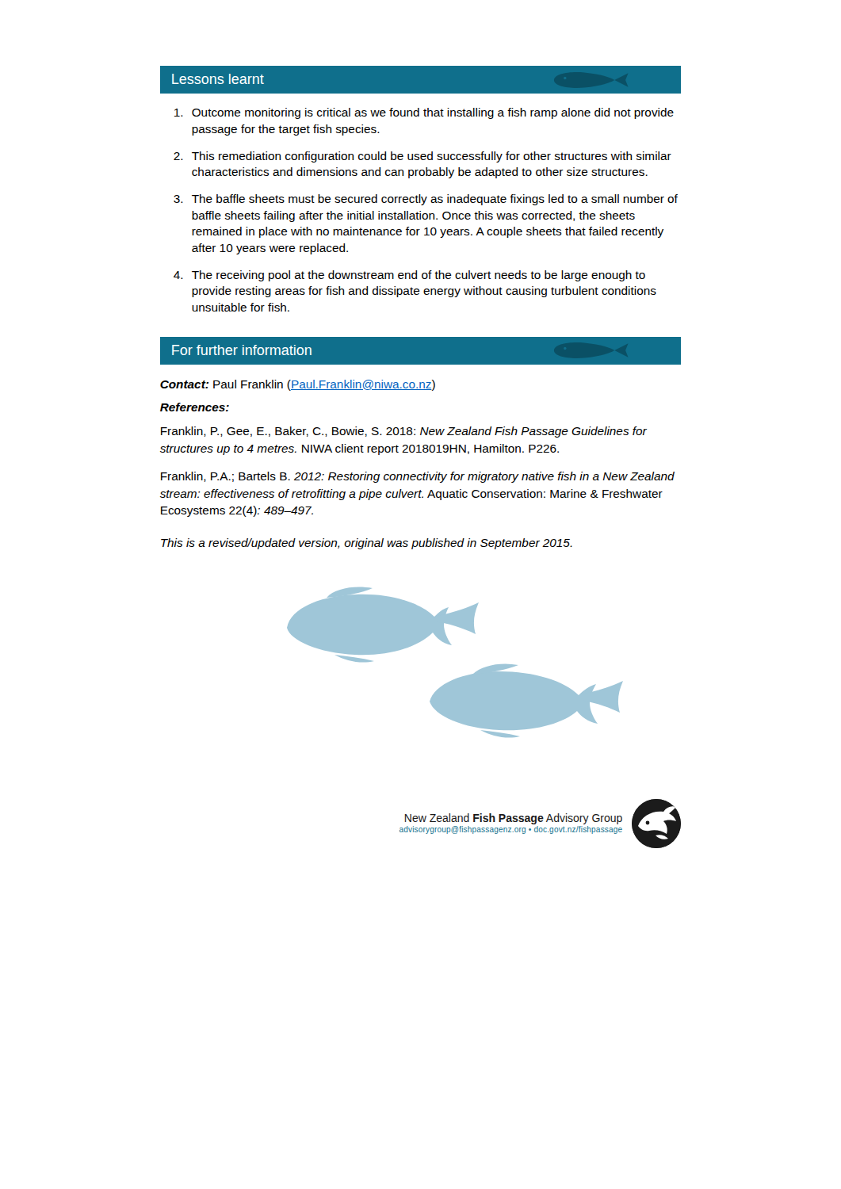Lessons learnt
Outcome monitoring is critical as we found that installing a fish ramp alone did not provide passage for the target fish species.
This remediation configuration could be used successfully for other structures with similar characteristics and dimensions and can probably be adapted to other size structures.
The baffle sheets must be secured correctly as inadequate fixings led to a small number of baffle sheets failing after the initial installation. Once this was corrected, the sheets remained in place with no maintenance for 10 years. A couple sheets that failed recently after 10 years were replaced.
The receiving pool at the downstream end of the culvert needs to be large enough to provide resting areas for fish and dissipate energy without causing turbulent conditions unsuitable for fish.
For further information
Contact: Paul Franklin (Paul.Franklin@niwa.co.nz)
References:
Franklin, P., Gee, E., Baker, C., Bowie, S. 2018: New Zealand Fish Passage Guidelines for structures up to 4 metres. NIWA client report 2018019HN, Hamilton. P226.
Franklin, P.A.; Bartels B. 2012: Restoring connectivity for migratory native fish in a New Zealand stream: effectiveness of retrofitting a pipe culvert. Aquatic Conservation: Marine & Freshwater Ecosystems 22(4): 489–497.
This is a revised/updated version, original was published in September 2015.
New Zealand Fish Passage Advisory Group
advisorygroup@fishpassagenz.org • doc.govt.nz/fishpassage